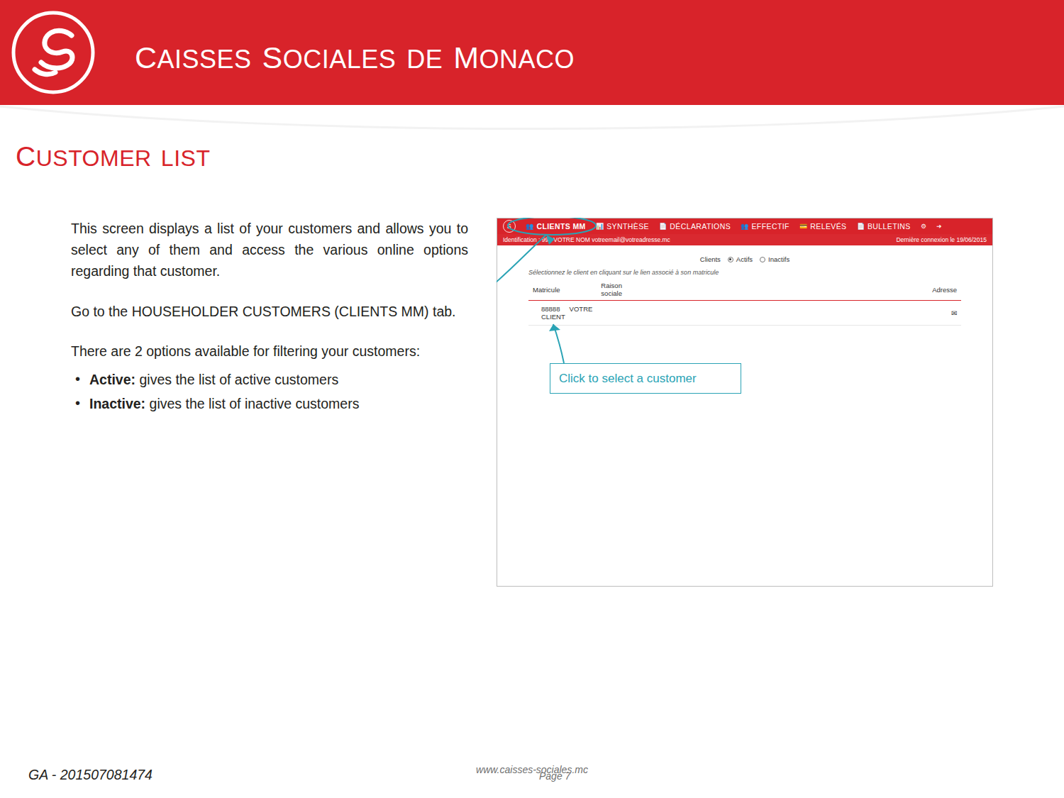Caisses Sociales de Monaco
Customer list
This screen displays a list of your customers and allows you to select any of them and access the various online options regarding that customer.
Go to the HOUSEHOLDER CUSTOMERS (CLIENTS MM) tab.
There are 2 options available for filtering your customers:
Active: gives the list of active customers
Inactive: gives the list of inactive customers
S 👥CLIENTS MM 📊SYNTHÈSE 📄DÉCLARATIONS 👥EFFECTIF 💳RELEVÉS 📄BULLETINS ⚙ ➜
Identification : 999 VOTRE NOM votreemail@votreadresse.mc Dernière connexion le 19/06/2015
Clients Actifs Inactifs
Sélectionnez le client en cliquant sur le lien associé à son matricule
| Matricule | Raison sociale | Adresse |
| --- | --- | --- |
| 88888 VOTRE CLIENT | | ✉ |
Click to select a customer
GA - 201507081474
www.caisses-sociales.mc
Page 7